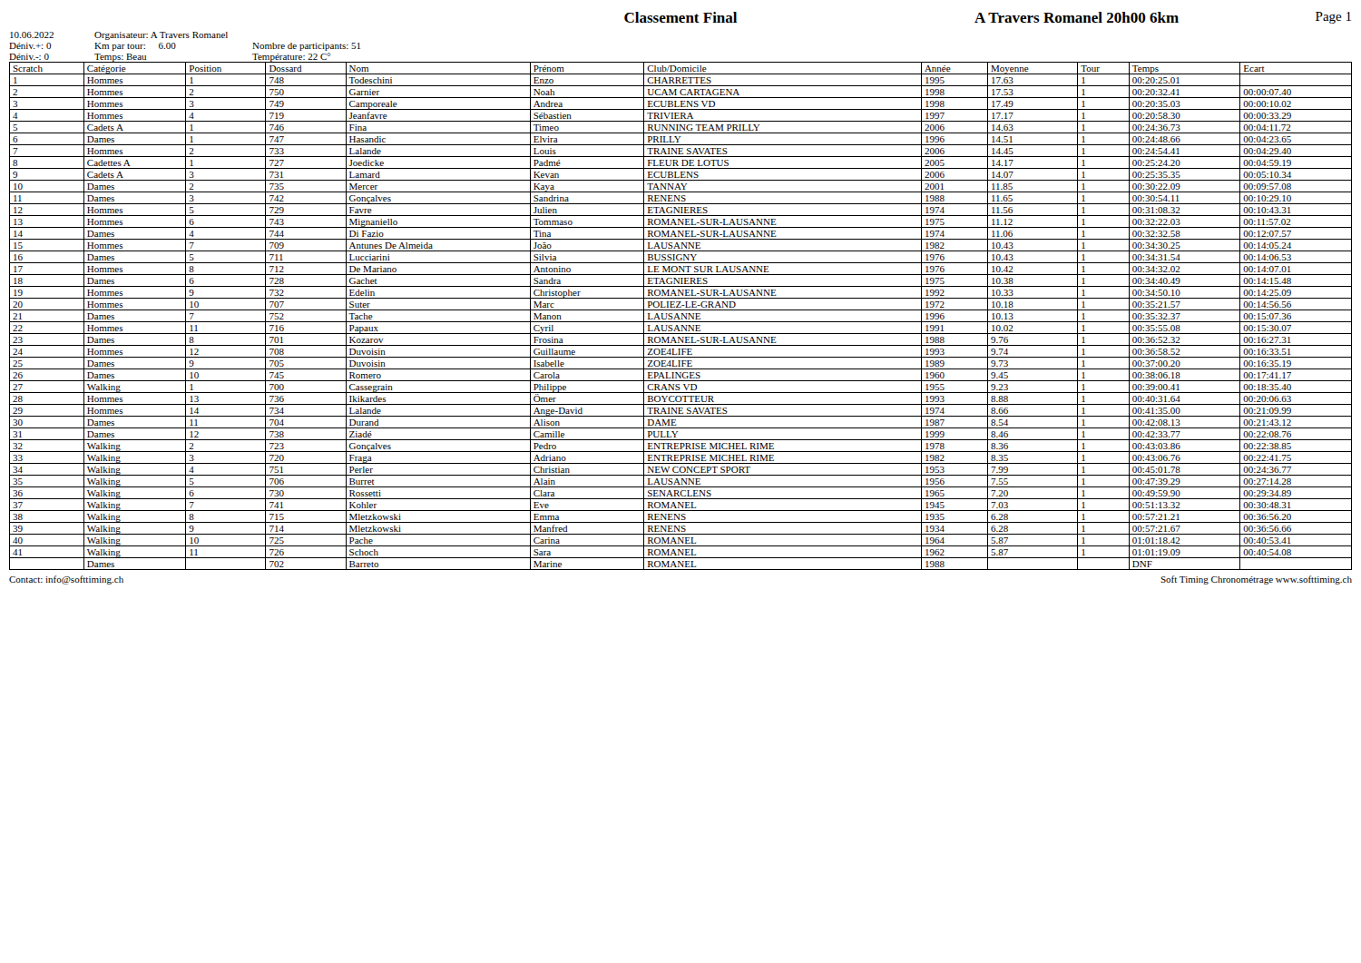| | Classement Final | A Travers Romanel 20h00 6km | Page 1 |
| 10.06.2022 | Organisateur: A Travers Romanel | |
| Déniv.+: 0 | Km par tour: 6.00 | Nombre de participants: 51 |
| Déniv.-: 0 | Temps: Beau | Température: 22 C° |
| Scratch | Catégorie | Position | Dossard | Nom | Prénom | Club/Domicile | Année | Moyenne | Tour | Temps | Ecart |
| --- | --- | --- | --- | --- | --- | --- | --- | --- | --- | --- | --- |
| 1 | Hommes | 1 | 748 | Todeschini | Enzo | CHARRETTES | 1995 | 17.63 | 1 | 00:20:25.01 | |
| 2 | Hommes | 2 | 750 | Garnier | Noah | UCAM CARTAGENA | 1998 | 17.53 | 1 | 00:20:32.41 | 00:00:07.40 |
| 3 | Hommes | 3 | 749 | Camporeale | Andrea | ECUBLENS VD | 1998 | 17.49 | 1 | 00:20:35.03 | 00:00:10.02 |
| 4 | Hommes | 4 | 719 | Jeanfavre | Sébastien | TRIVIERA | 1997 | 17.17 | 1 | 00:20:58.30 | 00:00:33.29 |
| 5 | Cadets A | 1 | 746 | Fina | Timeo | RUNNING TEAM PRILLY | 2006 | 14.63 | 1 | 00:24:36.73 | 00:04:11.72 |
| 6 | Dames | 1 | 747 | Hasandic | Elvira | PRILLY | 1996 | 14.51 | 1 | 00:24:48.66 | 00:04:23.65 |
| 7 | Hommes | 2 | 733 | Lalande | Louis | TRAINE SAVATES | 2006 | 14.45 | 1 | 00:24:54.41 | 00:04:29.40 |
| 8 | Cadettes A | 1 | 727 | Joedicke | Padmé | FLEUR DE LOTUS | 2005 | 14.17 | 1 | 00:25:24.20 | 00:04:59.19 |
| 9 | Cadets A | 3 | 731 | Lamard | Kevan | ECUBLENS | 2006 | 14.07 | 1 | 00:25:35.35 | 00:05:10.34 |
| 10 | Dames | 2 | 735 | Mercer | Kaya | TANNAY | 2001 | 11.85 | 1 | 00:30:22.09 | 00:09:57.08 |
| 11 | Dames | 3 | 742 | Gonçalves | Sandrina | RENENS | 1988 | 11.65 | 1 | 00:30:54.11 | 00:10:29.10 |
| 12 | Hommes | 5 | 729 | Favre | Julien | ETAGNIERES | 1974 | 11.56 | 1 | 00:31:08.32 | 00:10:43.31 |
| 13 | Hommes | 6 | 743 | Mignaniello | Tommaso | ROMANEL-SUR-LAUSANNE | 1975 | 11.12 | 1 | 00:32:22.03 | 00:11:57.02 |
| 14 | Dames | 4 | 744 | Di Fazio | Tina | ROMANEL-SUR-LAUSANNE | 1974 | 11.06 | 1 | 00:32:32.58 | 00:12:07.57 |
| 15 | Hommes | 7 | 709 | Antunes De Almeida | João | LAUSANNE | 1982 | 10.43 | 1 | 00:34:30.25 | 00:14:05.24 |
| 16 | Dames | 5 | 711 | Lucciarini | Silvia | BUSSIGNY | 1976 | 10.43 | 1 | 00:34:31.54 | 00:14:06.53 |
| 17 | Hommes | 8 | 712 | De Mariano | Antonino | LE MONT SUR LAUSANNE | 1976 | 10.42 | 1 | 00:34:32.02 | 00:14:07.01 |
| 18 | Dames | 6 | 728 | Gachet | Sandra | ETAGNIERES | 1975 | 10.38 | 1 | 00:34:40.49 | 00:14:15.48 |
| 19 | Hommes | 9 | 732 | Edelin | Christopher | ROMANEL-SUR-LAUSANNE | 1992 | 10.33 | 1 | 00:34:50.10 | 00:14:25.09 |
| 20 | Hommes | 10 | 707 | Suter | Marc | POLIEZ-LE-GRAND | 1972 | 10.18 | 1 | 00:35:21.57 | 00:14:56.56 |
| 21 | Dames | 7 | 752 | Tache | Manon | LAUSANNE | 1996 | 10.13 | 1 | 00:35:32.37 | 00:15:07.36 |
| 22 | Hommes | 11 | 716 | Papaux | Cyril | LAUSANNE | 1991 | 10.02 | 1 | 00:35:55.08 | 00:15:30.07 |
| 23 | Dames | 8 | 701 | Kozarov | Frosina | ROMANEL-SUR-LAUSANNE | 1988 | 9.76 | 1 | 00:36:52.32 | 00:16:27.31 |
| 24 | Hommes | 12 | 708 | Duvoisin | Guillaume | ZOE4LIFE | 1993 | 9.74 | 1 | 00:36:58.52 | 00:16:33.51 |
| 25 | Dames | 9 | 705 | Duvoisin | Isabelle | ZOE4LIFE | 1989 | 9.73 | 1 | 00:37:00.20 | 00:16:35.19 |
| 26 | Dames | 10 | 745 | Romero | Carola | EPALINGES | 1960 | 9.45 | 1 | 00:38:06.18 | 00:17:41.17 |
| 27 | Walking | 1 | 700 | Cassegrain | Philippe | CRANS VD | 1955 | 9.23 | 1 | 00:39:00.41 | 00:18:35.40 |
| 28 | Hommes | 13 | 736 | Ikikardes | Ömer | BOYCOTTEUR | 1993 | 8.88 | 1 | 00:40:31.64 | 00:20:06.63 |
| 29 | Hommes | 14 | 734 | Lalande | Ange-David | TRAINE SAVATES | 1974 | 8.66 | 1 | 00:41:35.00 | 00:21:09.99 |
| 30 | Dames | 11 | 704 | Durand | Alison | DAME | 1987 | 8.54 | 1 | 00:42:08.13 | 00:21:43.12 |
| 31 | Dames | 12 | 738 | Ziadé | Camille | PULLY | 1999 | 8.46 | 1 | 00:42:33.77 | 00:22:08.76 |
| 32 | Walking | 2 | 723 | Gonçalves | Pedro | ENTREPRISE MICHEL RIME | 1978 | 8.36 | 1 | 00:43:03.86 | 00:22:38.85 |
| 33 | Walking | 3 | 720 | Fraga | Adriano | ENTREPRISE MICHEL RIME | 1982 | 8.35 | 1 | 00:43:06.76 | 00:22:41.75 |
| 34 | Walking | 4 | 751 | Perler | Christian | NEW CONCEPT SPORT | 1953 | 7.99 | 1 | 00:45:01.78 | 00:24:36.77 |
| 35 | Walking | 5 | 706 | Burret | Alain | LAUSANNE | 1956 | 7.55 | 1 | 00:47:39.29 | 00:27:14.28 |
| 36 | Walking | 6 | 730 | Rossetti | Clara | SENARCLENS | 1965 | 7.20 | 1 | 00:49:59.90 | 00:29:34.89 |
| 37 | Walking | 7 | 741 | Kohler | Eve | ROMANEL | 1945 | 7.03 | 1 | 00:51:13.32 | 00:30:48.31 |
| 38 | Walking | 8 | 715 | Mletzkowski | Emma | RENENS | 1935 | 6.28 | 1 | 00:57:21.21 | 00:36:56.20 |
| 39 | Walking | 9 | 714 | Mletzkowski | Manfred | RENENS | 1934 | 6.28 | 1 | 00:57:21.67 | 00:36:56.66 |
| 40 | Walking | 10 | 725 | Pache | Carina | ROMANEL | 1964 | 5.87 | 1 | 01:01:18.42 | 00:40:53.41 |
| 41 | Walking | 11 | 726 | Schoch | Sara | ROMANEL | 1962 | 5.87 | 1 | 01:01:19.09 | 00:40:54.08 |
| | Dames | | 702 | Barreto | Marine | ROMANEL | 1988 | | | DNF | |
Contact: info@softtiming.ch Soft Timing Chronométrage www.softtiming.ch